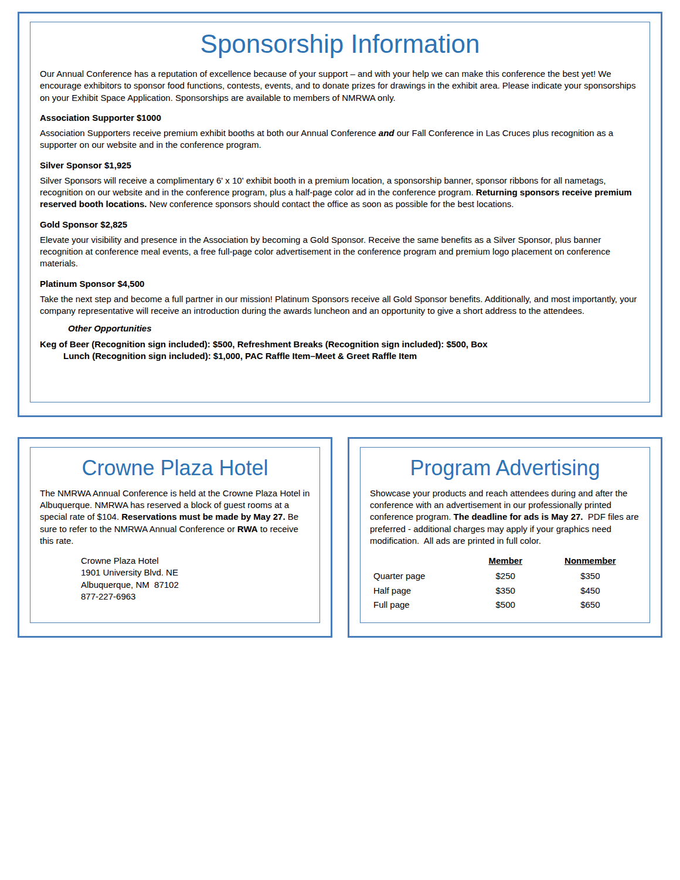Sponsorship Information
Our Annual Conference has a reputation of excellence because of your support – and with your help we can make this conference the best yet! We encourage exhibitors to sponsor food functions, contests, events, and to donate prizes for drawings in the exhibit area. Please indicate your sponsorships on your Exhibit Space Application. Sponsorships are available to members of NMRWA only.
Association Supporter $1000
Association Supporters receive premium exhibit booths at both our Annual Conference and our Fall Conference in Las Cruces plus recognition as a supporter on our website and in the conference program.
Silver Sponsor $1,925
Silver Sponsors will receive a complimentary 6' x 10' exhibit booth in a premium location, a sponsorship banner, sponsor ribbons for all nametags, recognition on our website and in the conference program, plus a half-page color ad in the conference program. Returning sponsors receive premium reserved booth locations. New conference sponsors should contact the office as soon as possible for the best locations.
Gold Sponsor $2,825
Elevate your visibility and presence in the Association by becoming a Gold Sponsor. Receive the same benefits as a Silver Sponsor, plus banner recognition at conference meal events, a free full-page color advertisement in the conference program and premium logo placement on conference materials.
Platinum Sponsor $4,500
Take the next step and become a full partner in our mission! Platinum Sponsors receive all Gold Sponsor benefits. Additionally, and most importantly, your company representative will receive an introduction during the awards luncheon and an opportunity to give a short address to the attendees.
Other Opportunities
Keg of Beer (Recognition sign included): $500, Refreshment Breaks (Recognition sign included): $500, Box
Lunch (Recognition sign included): $1,000, PAC Raffle Item–Meet & Greet Raffle Item
Crowne Plaza Hotel
The NMRWA Annual Conference is held at the Crowne Plaza Hotel in Albuquerque. NMRWA has reserved a block of guest rooms at a special rate of $104. Reservations must be made by May 27. Be sure to refer to the NMRWA Annual Conference or RWA to receive this rate.
Crowne Plaza Hotel
1901 University Blvd. NE
Albuquerque, NM 87102
877-227-6963
Program Advertising
Showcase your products and reach attendees during and after the conference with an advertisement in our professionally printed conference program. The deadline for ads is May 27. PDF files are preferred - additional charges may apply if your graphics need modification. All ads are printed in full color.
| | Member | Nonmember |
| --- | --- | --- |
| Quarter page | $250 | $350 |
| Half page | $350 | $450 |
| Full page | $500 | $650 |